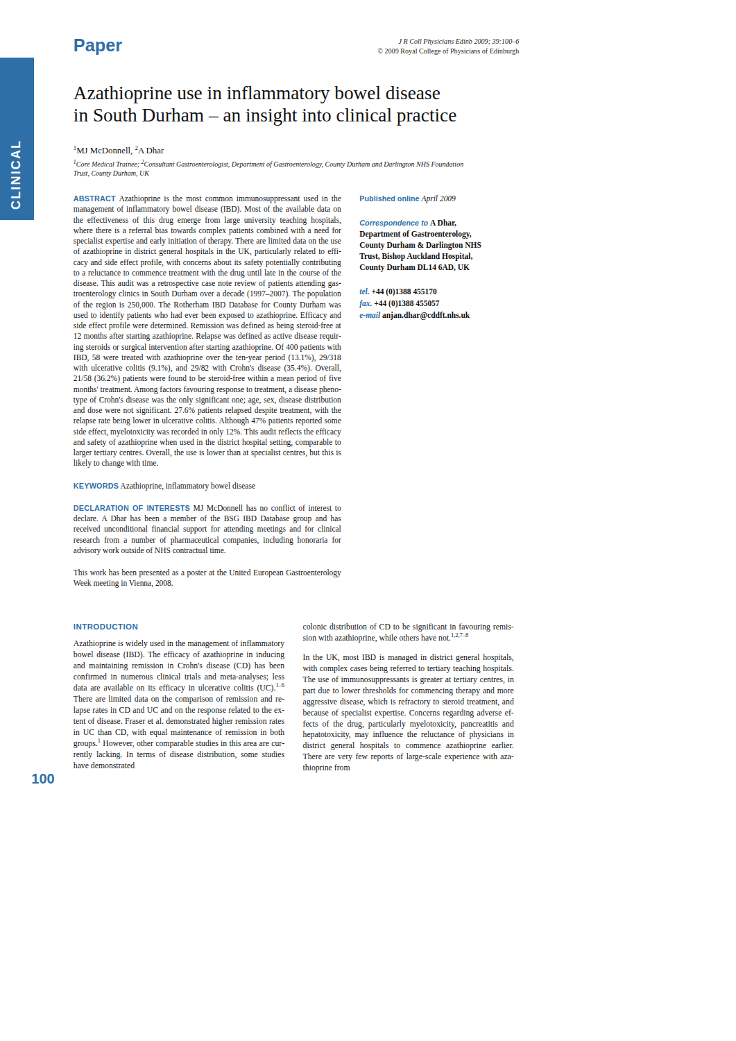CLINICAL
Paper
J R Coll Physicians Edinb 2009; 39:100–6
© 2009 Royal College of Physicians of Edinburgh
Azathioprine use in inflammatory bowel disease
in South Durham – an insight into clinical practice
1MJ McDonnell, 2A Dhar
1Core Medical Trainee; 2Consultant Gastroenterologist, Department of Gastroenterology, County Durham and Darlington NHS Foundation Trust, County Durham, UK
ABSTRACT Azathioprine is the most common immunosuppressant used in the management of inflammatory bowel disease (IBD). Most of the available data on the effectiveness of this drug emerge from large university teaching hospitals, where there is a referral bias towards complex patients combined with a need for specialist expertise and early initiation of therapy. There are limited data on the use of azathioprine in district general hospitals in the UK, particularly related to efficacy and side effect profile, with concerns about its safety potentially contributing to a reluctance to commence treatment with the drug until late in the course of the disease. This audit was a retrospective case note review of patients attending gastroenterology clinics in South Durham over a decade (1997–2007). The population of the region is 250,000. The Rotherham IBD Database for County Durham was used to identify patients who had ever been exposed to azathioprine. Efficacy and side effect profile were determined. Remission was defined as being steroid-free at 12 months after starting azathioprine. Relapse was defined as active disease requiring steroids or surgical intervention after starting azathioprine. Of 400 patients with IBD, 58 were treated with azathioprine over the ten-year period (13.1%), 29/318 with ulcerative colitis (9.1%), and 29/82 with Crohn's disease (35.4%). Overall, 21/58 (36.2%) patients were found to be steroid-free within a mean period of five months' treatment. Among factors favouring response to treatment, a disease phenotype of Crohn's disease was the only significant one; age, sex, disease distribution and dose were not significant. 27.6% patients relapsed despite treatment, with the relapse rate being lower in ulcerative colitis. Although 47% patients reported some side effect, myelotoxicity was recorded in only 12%. This audit reflects the efficacy and safety of azathioprine when used in the district hospital setting, comparable to larger tertiary centres. Overall, the use is lower than at specialist centres, but this is likely to change with time.
KEYWORDS Azathioprine, inflammatory bowel disease
DECLARATION OF INTERESTS MJ McDonnell has no conflict of interest to declare. A Dhar has been a member of the BSG IBD Database group and has received unconditional financial support for attending meetings and for clinical research from a number of pharmaceutical companies, including honoraria for advisory work outside of NHS contractual time.
This work has been presented as a poster at the United European Gastroenterology Week meeting in Vienna, 2008.
Published online April 2009
Correspondence to A Dhar,
Department of Gastroenterology,
County Durham & Darlington NHS
Trust, Bishop Auckland Hospital,
County Durham DL14 6AD, UK
tel. +44 (0)1388 455170
fax. +44 (0)1388 455057
e-mail anjan.dhar@cddft.nhs.uk
INTRODUCTION
Azathioprine is widely used in the management of inflammatory bowel disease (IBD). The efficacy of azathioprine in inducing and maintaining remission in Crohn's disease (CD) has been confirmed in numerous clinical trials and meta-analyses; less data are available on its efficacy in ulcerative colitis (UC).1–6 There are limited data on the comparison of remission and relapse rates in CD and UC and on the response related to the extent of disease. Fraser et al. demonstrated higher remission rates in UC than CD, with equal maintenance of remission in both groups.1 However, other comparable studies in this area are currently lacking. In terms of disease distribution, some studies have demonstrated
colonic distribution of CD to be significant in favouring remission with azathioprine, while others have not.1,2,7–8
In the UK, most IBD is managed in district general hospitals, with complex cases being referred to tertiary teaching hospitals. The use of immunosuppressants is greater at tertiary centres, in part due to lower thresholds for commencing therapy and more aggressive disease, which is refractory to steroid treatment, and because of specialist expertise. Concerns regarding adverse effects of the drug, particularly myelotoxicity, pancreatitis and hepatotoxicity, may influence the reluctance of physicians in district general hospitals to commence azathioprine earlier. There are very few reports of large-scale experience with azathioprine from
100